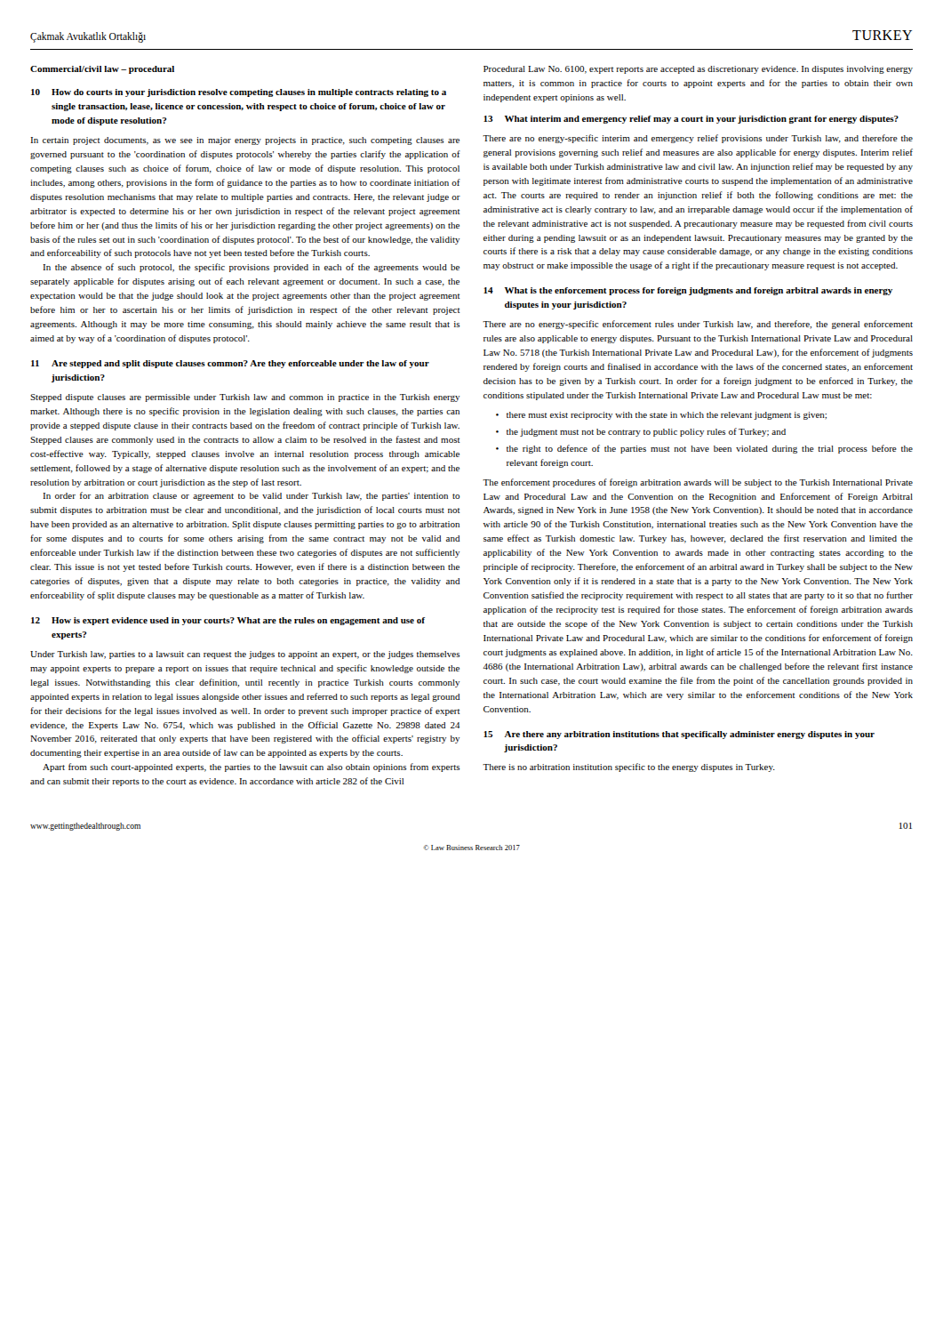Çakmak Avukatlık Ortaklığı
TURKEY
Commercial/civil law – procedural
10 How do courts in your jurisdiction resolve competing clauses in multiple contracts relating to a single transaction, lease, licence or concession, with respect to choice of forum, choice of law or mode of dispute resolution?
In certain project documents, as we see in major energy projects in practice, such competing clauses are governed pursuant to the 'coordination of disputes protocols' whereby the parties clarify the application of competing clauses such as choice of forum, choice of law or mode of dispute resolution. This protocol includes, among others, provisions in the form of guidance to the parties as to how to coordinate initiation of disputes resolution mechanisms that may relate to multiple parties and contracts. Here, the relevant judge or arbitrator is expected to determine his or her own jurisdiction in respect of the relevant project agreement before him or her (and thus the limits of his or her jurisdiction regarding the other project agreements) on the basis of the rules set out in such 'coordination of disputes protocol'. To the best of our knowledge, the validity and enforceability of such protocols have not yet been tested before the Turkish courts.
In the absence of such protocol, the specific provisions provided in each of the agreements would be separately applicable for disputes arising out of each relevant agreement or document. In such a case, the expectation would be that the judge should look at the project agreements other than the project agreement before him or her to ascertain his or her limits of jurisdiction in respect of the other relevant project agreements. Although it may be more time consuming, this should mainly achieve the same result that is aimed at by way of a 'coordination of disputes protocol'.
11 Are stepped and split dispute clauses common? Are they enforceable under the law of your jurisdiction?
Stepped dispute clauses are permissible under Turkish law and common in practice in the Turkish energy market. Although there is no specific provision in the legislation dealing with such clauses, the parties can provide a stepped dispute clause in their contracts based on the freedom of contract principle of Turkish law. Stepped clauses are commonly used in the contracts to allow a claim to be resolved in the fastest and most cost-effective way. Typically, stepped clauses involve an internal resolution process through amicable settlement, followed by a stage of alternative dispute resolution such as the involvement of an expert; and the resolution by arbitration or court jurisdiction as the step of last resort.
In order for an arbitration clause or agreement to be valid under Turkish law, the parties' intention to submit disputes to arbitration must be clear and unconditional, and the jurisdiction of local courts must not have been provided as an alternative to arbitration. Split dispute clauses permitting parties to go to arbitration for some disputes and to courts for some others arising from the same contract may not be valid and enforceable under Turkish law if the distinction between these two categories of disputes are not sufficiently clear. This issue is not yet tested before Turkish courts. However, even if there is a distinction between the categories of disputes, given that a dispute may relate to both categories in practice, the validity and enforceability of split dispute clauses may be questionable as a matter of Turkish law.
12 How is expert evidence used in your courts? What are the rules on engagement and use of experts?
Under Turkish law, parties to a lawsuit can request the judges to appoint an expert, or the judges themselves may appoint experts to prepare a report on issues that require technical and specific knowledge outside the legal issues. Notwithstanding this clear definition, until recently in practice Turkish courts commonly appointed experts in relation to legal issues alongside other issues and referred to such reports as legal ground for their decisions for the legal issues involved as well. In order to prevent such improper practice of expert evidence, the Experts Law No. 6754, which was published in the Official Gazette No. 29898 dated 24 November 2016, reiterated that only experts that have been registered with the official experts' registry by documenting their expertise in an area outside of law can be appointed as experts by the courts.
Apart from such court-appointed experts, the parties to the lawsuit can also obtain opinions from experts and can submit their reports to the court as evidence. In accordance with article 282 of the Civil
Procedural Law No. 6100, expert reports are accepted as discretionary evidence. In disputes involving energy matters, it is common in practice for courts to appoint experts and for the parties to obtain their own independent expert opinions as well.
13 What interim and emergency relief may a court in your jurisdiction grant for energy disputes?
There are no energy-specific interim and emergency relief provisions under Turkish law, and therefore the general provisions governing such relief and measures are also applicable for energy disputes. Interim relief is available both under Turkish administrative law and civil law. An injunction relief may be requested by any person with legitimate interest from administrative courts to suspend the implementation of an administrative act. The courts are required to render an injunction relief if both the following conditions are met: the administrative act is clearly contrary to law, and an irreparable damage would occur if the implementation of the relevant administrative act is not suspended. A precautionary measure may be requested from civil courts either during a pending lawsuit or as an independent lawsuit. Precautionary measures may be granted by the courts if there is a risk that a delay may cause considerable damage, or any change in the existing conditions may obstruct or make impossible the usage of a right if the precautionary measure request is not accepted.
14 What is the enforcement process for foreign judgments and foreign arbitral awards in energy disputes in your jurisdiction?
There are no energy-specific enforcement rules under Turkish law, and therefore, the general enforcement rules are also applicable to energy disputes. Pursuant to the Turkish International Private Law and Procedural Law No. 5718 (the Turkish International Private Law and Procedural Law), for the enforcement of judgments rendered by foreign courts and finalised in accordance with the laws of the concerned states, an enforcement decision has to be given by a Turkish court. In order for a foreign judgment to be enforced in Turkey, the conditions stipulated under the Turkish International Private Law and Procedural Law must be met:
there must exist reciprocity with the state in which the relevant judgment is given;
the judgment must not be contrary to public policy rules of Turkey; and
the right to defence of the parties must not have been violated during the trial process before the relevant foreign court.
The enforcement procedures of foreign arbitration awards will be subject to the Turkish International Private Law and Procedural Law and the Convention on the Recognition and Enforcement of Foreign Arbitral Awards, signed in New York in June 1958 (the New York Convention). It should be noted that in accordance with article 90 of the Turkish Constitution, international treaties such as the New York Convention have the same effect as Turkish domestic law. Turkey has, however, declared the first reservation and limited the applicability of the New York Convention to awards made in other contracting states according to the principle of reciprocity. Therefore, the enforcement of an arbitral award in Turkey shall be subject to the New York Convention only if it is rendered in a state that is a party to the New York Convention. The New York Convention satisfied the reciprocity requirement with respect to all states that are party to it so that no further application of the reciprocity test is required for those states. The enforcement of foreign arbitration awards that are outside the scope of the New York Convention is subject to certain conditions under the Turkish International Private Law and Procedural Law, which are similar to the conditions for enforcement of foreign court judgments as explained above. In addition, in light of article 15 of the International Arbitration Law No. 4686 (the International Arbitration Law), arbitral awards can be challenged before the relevant first instance court. In such case, the court would examine the file from the point of the cancellation grounds provided in the International Arbitration Law, which are very similar to the enforcement conditions of the New York Convention.
15 Are there any arbitration institutions that specifically administer energy disputes in your jurisdiction?
There is no arbitration institution specific to the energy disputes in Turkey.
www.gettingthedealthrough.com
101
© Law Business Research 2017